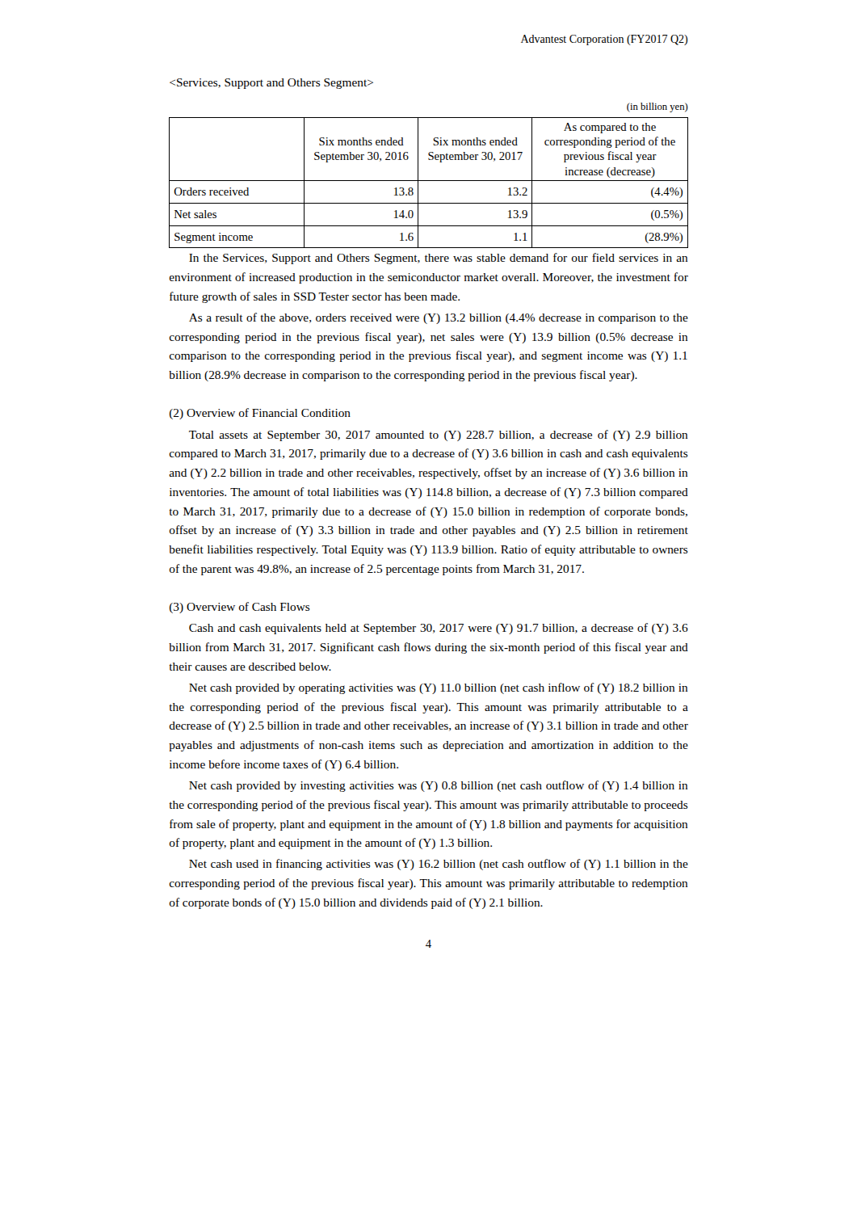Advantest Corporation (FY2017 Q2)
<Services, Support and Others Segment>
(in billion yen)
| | Six months ended September 30, 2016 | Six months ended September 30, 2017 | As compared to the corresponding period of the previous fiscal year increase (decrease) |
| --- | --- | --- | --- |
| Orders received | 13.8 | 13.2 | (4.4%) |
| Net sales | 14.0 | 13.9 | (0.5%) |
| Segment income | 1.6 | 1.1 | (28.9%) |
In the Services, Support and Others Segment, there was stable demand for our field services in an environment of increased production in the semiconductor market overall. Moreover, the investment for future growth of sales in SSD Tester sector has been made.
As a result of the above, orders received were (Y) 13.2 billion (4.4% decrease in comparison to the corresponding period in the previous fiscal year), net sales were (Y) 13.9 billion (0.5% decrease in comparison to the corresponding period in the previous fiscal year), and segment income was (Y) 1.1 billion (28.9% decrease in comparison to the corresponding period in the previous fiscal year).
(2) Overview of Financial Condition
Total assets at September 30, 2017 amounted to (Y) 228.7 billion, a decrease of (Y) 2.9 billion compared to March 31, 2017, primarily due to a decrease of (Y) 3.6 billion in cash and cash equivalents and (Y) 2.2 billion in trade and other receivables, respectively, offset by an increase of (Y) 3.6 billion in inventories. The amount of total liabilities was (Y) 114.8 billion, a decrease of (Y) 7.3 billion compared to March 31, 2017, primarily due to a decrease of (Y) 15.0 billion in redemption of corporate bonds, offset by an increase of (Y) 3.3 billion in trade and other payables and (Y) 2.5 billion in retirement benefit liabilities respectively. Total Equity was (Y) 113.9 billion. Ratio of equity attributable to owners of the parent was 49.8%, an increase of 2.5 percentage points from March 31, 2017.
(3) Overview of Cash Flows
Cash and cash equivalents held at September 30, 2017 were (Y) 91.7 billion, a decrease of (Y) 3.6 billion from March 31, 2017. Significant cash flows during the six-month period of this fiscal year and their causes are described below.
Net cash provided by operating activities was (Y) 11.0 billion (net cash inflow of (Y) 18.2 billion in the corresponding period of the previous fiscal year). This amount was primarily attributable to a decrease of (Y) 2.5 billion in trade and other receivables, an increase of (Y) 3.1 billion in trade and other payables and adjustments of non-cash items such as depreciation and amortization in addition to the income before income taxes of (Y) 6.4 billion.
Net cash provided by investing activities was (Y) 0.8 billion (net cash outflow of (Y) 1.4 billion in the corresponding period of the previous fiscal year). This amount was primarily attributable to proceeds from sale of property, plant and equipment in the amount of (Y) 1.8 billion and payments for acquisition of property, plant and equipment in the amount of (Y) 1.3 billion.
Net cash used in financing activities was (Y) 16.2 billion (net cash outflow of (Y) 1.1 billion in the corresponding period of the previous fiscal year). This amount was primarily attributable to redemption of corporate bonds of (Y) 15.0 billion and dividends paid of (Y) 2.1 billion.
4